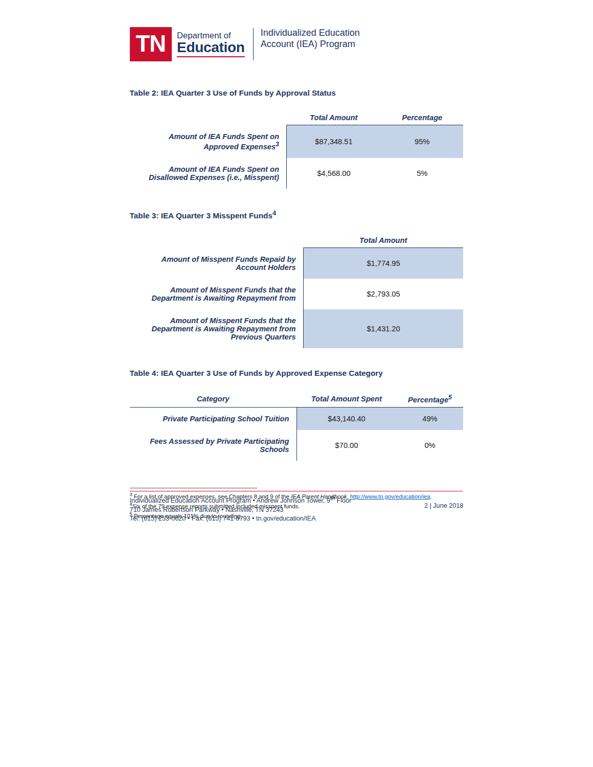TN
Department of Education
Individualized Education
Account (IEA) Program
Table 2: IEA Quarter 3 Use of Funds by Approval Status
| | Total Amount | Percentage |
| --- | --- | --- |
| Amount of IEA Funds Spent on Approved Expenses 3 | $87,348.51 | 95% |
| Amount of IEA Funds Spent on Disallowed Expenses (i.e., Misspent) | $4,568.00 | 5% |
Table 3: IEA Quarter 3 Misspent Funds4
| | Total Amount |
| --- | --- |
| Amount of Misspent Funds Repaid by Account Holders | $1,774.95 |
| Amount of Misspent Funds that the Department is Awaiting Repayment from | $2,793.05 |
| Amount of Misspent Funds that the Department is Awaiting Repayment from Previous Quarters | $1,431.20 |
Table 4: IEA Quarter 3 Use of Funds by Approved Expense Category
| Category | Total Amount Spent | Percentage 5 |
| --- | --- | --- |
| Private Participating School Tuition | $43,140.40 | 49% |
| Fees Assessed by Private Participating Schools | $70.00 | 0% |
3 For a list of approved expenses, see Chapters 8 and 9 of the IEA Parent Handbook. http://www.tn.gov/education/iea.
4Six of the 79 expense reports submitted included misspent funds.
5 Percentage equals 101% due to rounding.
Individualized Education Account Program • Andrew Johnson Tower, 9th Floor
710 James Robertson Parkway • Nashville, TN 37243
Tel: (615) 253-0620 • Fax: (615) 741-6793 • tn.gov/education/IEA
2 | June 2018